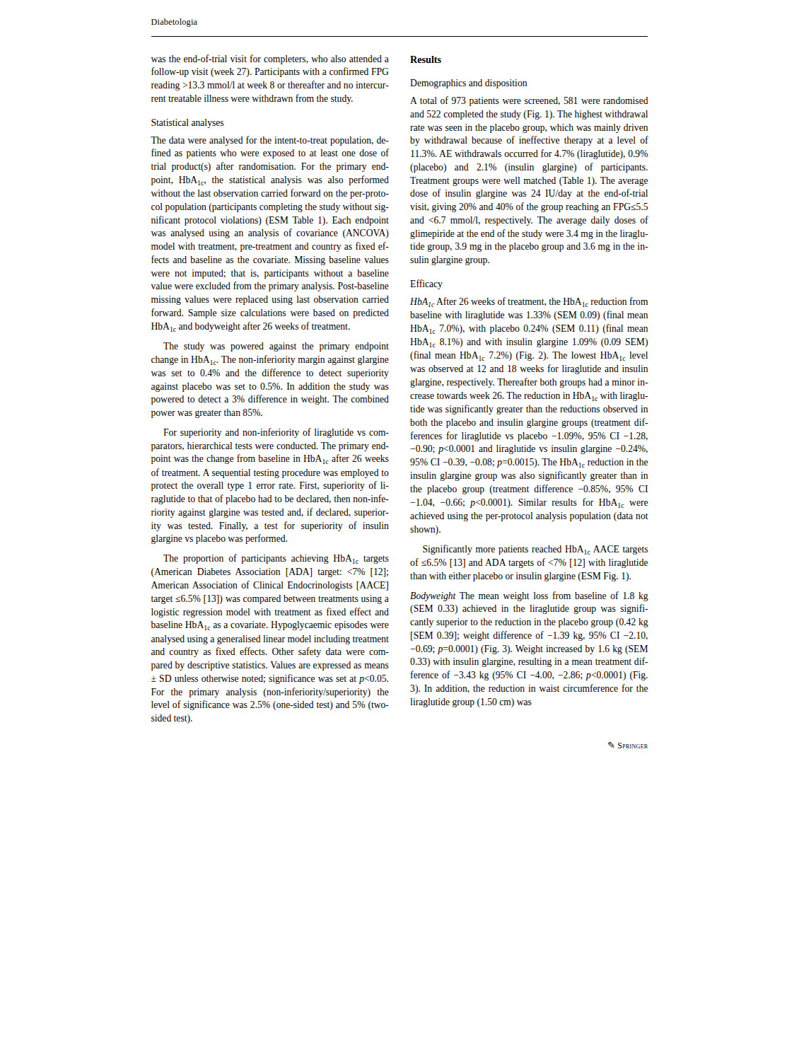Diabetologia
was the end-of-trial visit for completers, who also attended a follow-up visit (week 27). Participants with a confirmed FPG reading >13.3 mmol/l at week 8 or thereafter and no intercurrent treatable illness were withdrawn from the study.
Statistical analyses
The data were analysed for the intent-to-treat population, defined as patients who were exposed to at least one dose of trial product(s) after randomisation. For the primary endpoint, HbA1c, the statistical analysis was also performed without the last observation carried forward on the per-protocol population (participants completing the study without significant protocol violations) (ESM Table 1). Each endpoint was analysed using an analysis of covariance (ANCOVA) model with treatment, pre-treatment and country as fixed effects and baseline as the covariate. Missing baseline values were not imputed; that is, participants without a baseline value were excluded from the primary analysis. Post-baseline missing values were replaced using last observation carried forward. Sample size calculations were based on predicted HbA1c and bodyweight after 26 weeks of treatment.
The study was powered against the primary endpoint change in HbA1c. The non-inferiority margin against glargine was set to 0.4% and the difference to detect superiority against placebo was set to 0.5%. In addition the study was powered to detect a 3% difference in weight. The combined power was greater than 85%.
For superiority and non-inferiority of liraglutide vs comparators, hierarchical tests were conducted. The primary endpoint was the change from baseline in HbA1c after 26 weeks of treatment. A sequential testing procedure was employed to protect the overall type 1 error rate. First, superiority of liraglutide to that of placebo had to be declared, then non-inferiority against glargine was tested and, if declared, superiority was tested. Finally, a test for superiority of insulin glargine vs placebo was performed.
The proportion of participants achieving HbA1c targets (American Diabetes Association [ADA] target: <7% [12]; American Association of Clinical Endocrinologists [AACE] target ≤6.5% [13]) was compared between treatments using a logistic regression model with treatment as fixed effect and baseline HbA1c as a covariate. Hypoglycaemic episodes were analysed using a generalised linear model including treatment and country as fixed effects. Other safety data were compared by descriptive statistics. Values are expressed as means ± SD unless otherwise noted; significance was set at p<0.05. For the primary analysis (non-inferiority/superiority) the level of significance was 2.5% (one-sided test) and 5% (two-sided test).
Results
Demographics and disposition
A total of 973 patients were screened, 581 were randomised and 522 completed the study (Fig. 1). The highest withdrawal rate was seen in the placebo group, which was mainly driven by withdrawal because of ineffective therapy at a level of 11.3%. AE withdrawals occurred for 4.7% (liraglutide), 0.9% (placebo) and 2.1% (insulin glargine) of participants. Treatment groups were well matched (Table 1). The average dose of insulin glargine was 24 IU/day at the end-of-trial visit, giving 20% and 40% of the group reaching an FPG≤5.5 and <6.7 mmol/l, respectively. The average daily doses of glimepiride at the end of the study were 3.4 mg in the liraglutide group, 3.9 mg in the placebo group and 3.6 mg in the insulin glargine group.
Efficacy
HbA1c After 26 weeks of treatment, the HbA1c reduction from baseline with liraglutide was 1.33% (SEM 0.09) (final mean HbA1c 7.0%), with placebo 0.24% (SEM 0.11) (final mean HbA1c 8.1%) and with insulin glargine 1.09% (0.09 SEM) (final mean HbA1c 7.2%) (Fig. 2). The lowest HbA1c level was observed at 12 and 18 weeks for liraglutide and insulin glargine, respectively. Thereafter both groups had a minor increase towards week 26. The reduction in HbA1c with liraglutide was significantly greater than the reductions observed in both the placebo and insulin glargine groups (treatment differences for liraglutide vs placebo −1.09%, 95% CI −1.28, −0.90; p<0.0001 and liraglutide vs insulin glargine −0.24%, 95% CI −0.39, −0.08; p=0.0015). The HbA1c reduction in the insulin glargine group was also significantly greater than in the placebo group (treatment difference −0.85%, 95% CI −1.04, −0.66; p<0.0001). Similar results for HbA1c were achieved using the per-protocol analysis population (data not shown).
Significantly more patients reached HbA1c AACE targets of ≤6.5% [13] and ADA targets of <7% [12] with liraglutide than with either placebo or insulin glargine (ESM Fig. 1).
Bodyweight The mean weight loss from baseline of 1.8 kg (SEM 0.33) achieved in the liraglutide group was significantly superior to the reduction in the placebo group (0.42 kg [SEM 0.39]; weight difference of −1.39 kg, 95% CI −2.10, −0.69; p=0.0001) (Fig. 3). Weight increased by 1.6 kg (SEM 0.33) with insulin glargine, resulting in a mean treatment difference of −3.43 kg (95% CI −4.00, −2.86; p<0.0001) (Fig. 3). In addition, the reduction in waist circumference for the liraglutide group (1.50 cm) was
✎ Springer